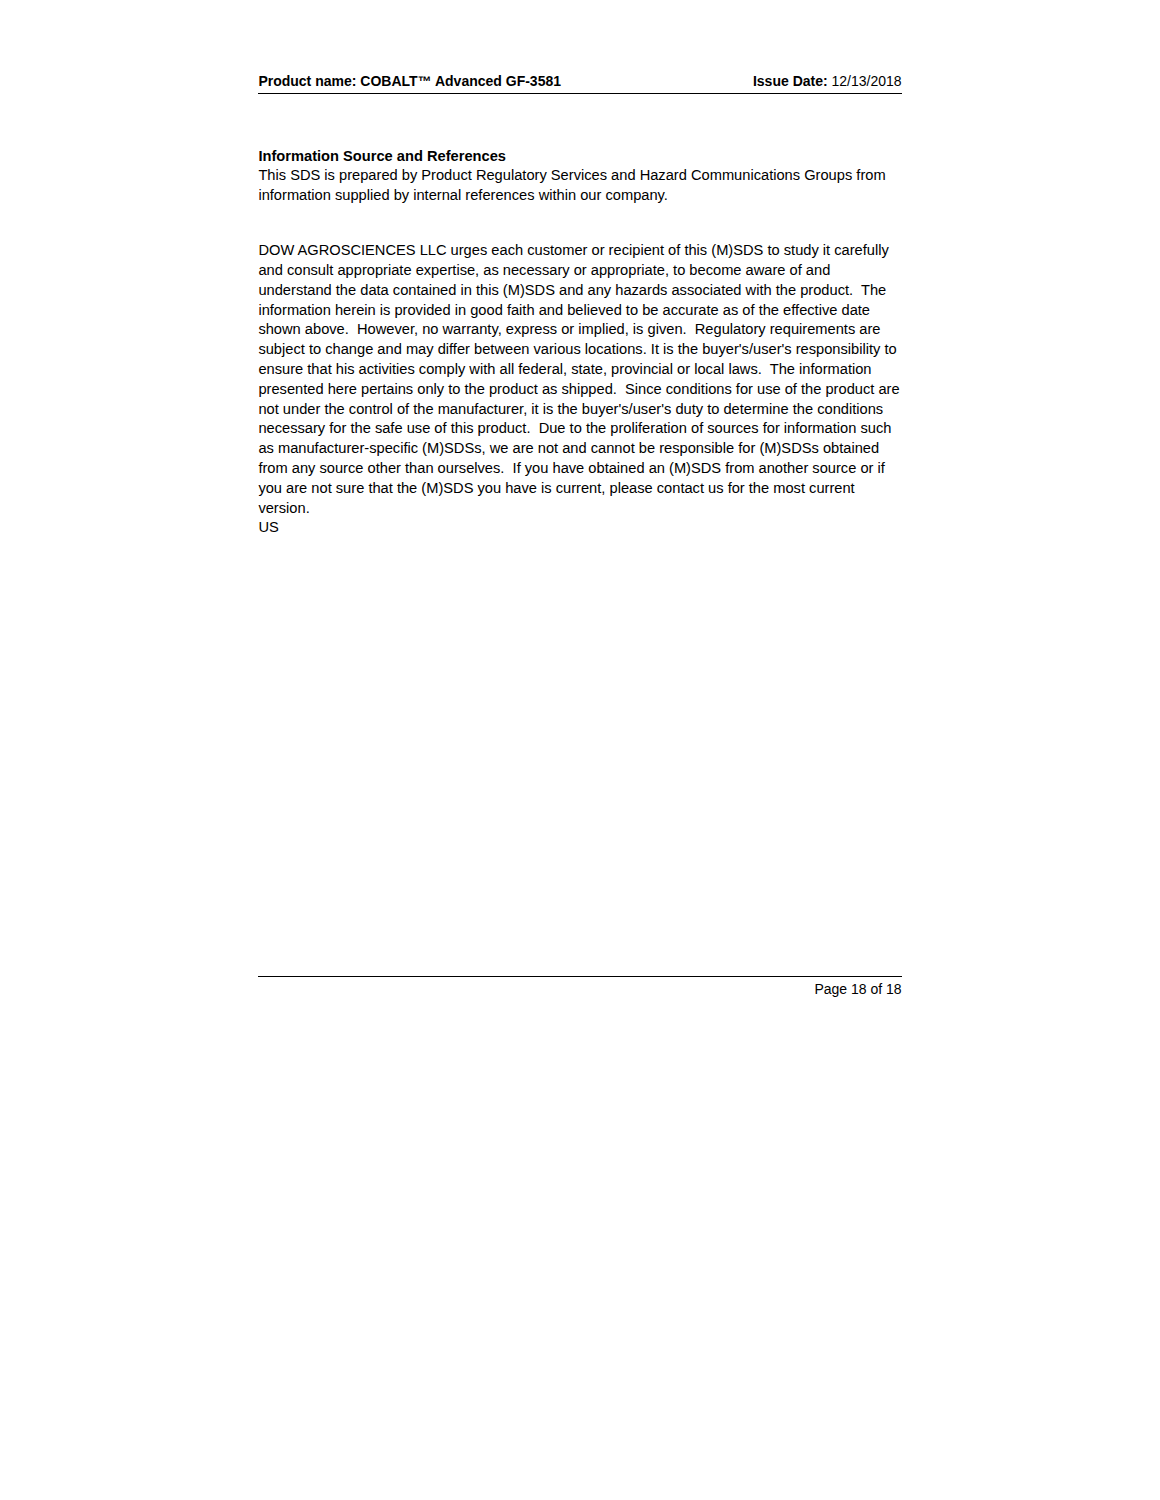| Product name: COBALT™ Advanced GF-3581 | Issue Date: 12/13/2018 |
Information Source and References
This SDS is prepared by Product Regulatory Services and Hazard Communications Groups from information supplied by internal references within our company.
DOW AGROSCIENCES LLC urges each customer or recipient of this (M)SDS to study it carefully and consult appropriate expertise, as necessary or appropriate, to become aware of and understand the data contained in this (M)SDS and any hazards associated with the product. The information herein is provided in good faith and believed to be accurate as of the effective date shown above. However, no warranty, express or implied, is given. Regulatory requirements are subject to change and may differ between various locations. It is the buyer's/user's responsibility to ensure that his activities comply with all federal, state, provincial or local laws. The information presented here pertains only to the product as shipped. Since conditions for use of the product are not under the control of the manufacturer, it is the buyer's/user's duty to determine the conditions necessary for the safe use of this product. Due to the proliferation of sources for information such as manufacturer-specific (M)SDSs, we are not and cannot be responsible for (M)SDSs obtained from any source other than ourselves. If you have obtained an (M)SDS from another source or if you are not sure that the (M)SDS you have is current, please contact us for the most current version.
US
Page 18 of 18